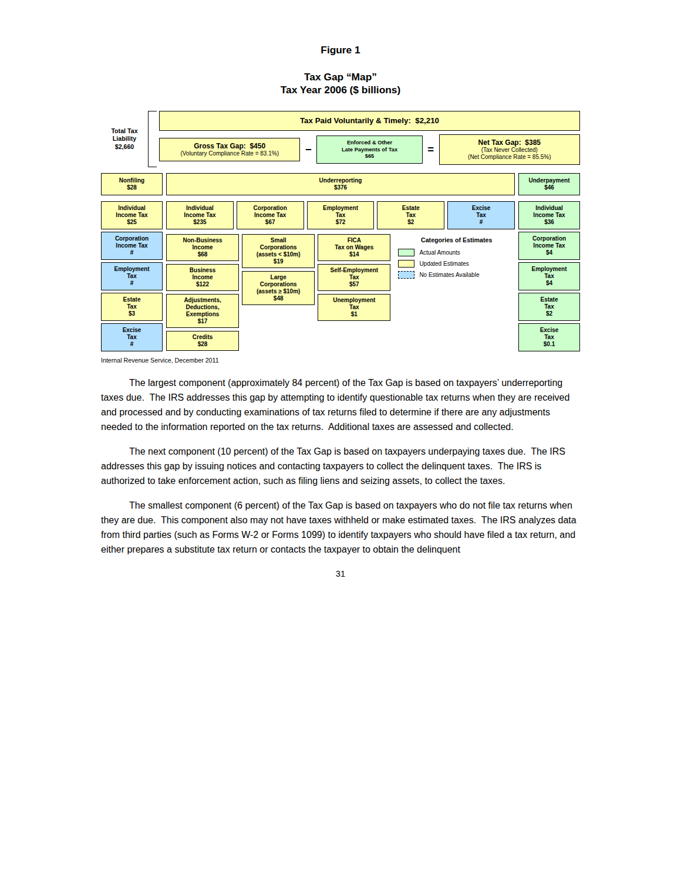Figure 1
Tax Gap “Map”
Tax Year 2006 ($ billions)
Total Tax
Liability
$2,660
Tax Paid Voluntarily & Timely: $2,210
Gross Tax Gap: $450
(Voluntary Compliance Rate = 83.1%)
−
Enforced & Other
Late Payments of Tax
$65
=
Net Tax Gap: $385
(Tax Never Collected)
(Net Compliance Rate = 85.5%)
Nonfiling
$28
Individual
Income Tax
$25
Corporation
Income Tax
#
Employment
Tax
#
Estate
Tax
$3
Excise
Tax
#
Underreporting
$376
Individual
Income Tax
$235
Corporation
Income Tax
$67
Employment
Tax
$72
Estate
Tax
$2
Excise
Tax
#
Non-Business
Income
$68
Business
Income
$122
Adjustments,
Deductions,
Exemptions
$17
Credits
$28
Small
Corporations
(assets < $10m)
$19
Large
Corporations
(assets ≥ $10m)
$48
FICA
Tax on Wages
$14
Self-Employment
Tax
$57
Unemployment
Tax
$1
Categories of Estimates
Actual Amounts
Updated Estimates
No Estimates Available
Underpayment
$46
Individual
Income Tax
$36
Corporation
Income Tax
$4
Employment
Tax
$4
Estate
Tax
$2
Excise
Tax
$0.1
Internal Revenue Service, December 2011
The largest component (approximately 84 percent) of the Tax Gap is based on taxpayers’ underreporting taxes due. The IRS addresses this gap by attempting to identify questionable tax returns when they are received and processed and by conducting examinations of tax returns filed to determine if there are any adjustments needed to the information reported on the tax returns. Additional taxes are assessed and collected.
The next component (10 percent) of the Tax Gap is based on taxpayers underpaying taxes due. The IRS addresses this gap by issuing notices and contacting taxpayers to collect the delinquent taxes. The IRS is authorized to take enforcement action, such as filing liens and seizing assets, to collect the taxes.
The smallest component (6 percent) of the Tax Gap is based on taxpayers who do not file tax returns when they are due. This component also may not have taxes withheld or make estimated taxes. The IRS analyzes data from third parties (such as Forms W-2 or Forms 1099) to identify taxpayers who should have filed a tax return, and either prepares a substitute tax return or contacts the taxpayer to obtain the delinquent
31